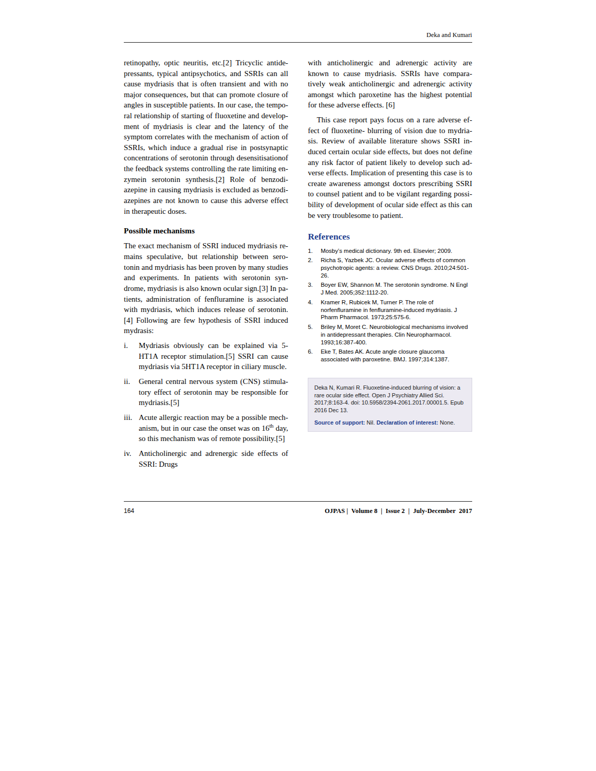Deka and Kumari
retinopathy, optic neuritis, etc.[2] Tricyclic antidepressants, typical antipsychotics, and SSRIs can all cause mydriasis that is often transient and with no major consequences, but that can promote closure of angles in susceptible patients. In our case, the temporal relationship of starting of fluoxetine and development of mydriasis is clear and the latency of the symptom correlates with the mechanism of action of SSRIs, which induce a gradual rise in postsynaptic concentrations of serotonin through desensitisationof the feedback systems controlling the rate limiting enzymein serotonin synthesis.[2] Role of benzodiazepine in causing mydriasis is excluded as benzodiazepines are not known to cause this adverse effect in therapeutic doses.
Possible mechanisms
The exact mechanism of SSRI induced mydriasis remains speculative, but relationship between serotonin and mydriasis has been proven by many studies and experiments. In patients with serotonin syndrome, mydriasis is also known ocular sign.[3] In patients, administration of fenfluramine is associated with mydriasis, which induces release of serotonin.[4] Following are few hypothesis of SSRI induced mydrasis:
i. Mydriasis obviously can be explained via 5-HT1A receptor stimulation.[5] SSRI can cause mydriasis via 5HT1A receptor in ciliary muscle.
ii. General central nervous system (CNS) stimulatory effect of serotonin may be responsible for mydriasis.[5]
iii. Acute allergic reaction may be a possible mechanism, but in our case the onset was on 16th day, so this mechanism was of remote possibility.[5]
iv. Anticholinergic and adrenergic side effects of SSRI: Drugs
with anticholinergic and adrenergic activity are known to cause mydriasis. SSRIs have comparatively weak anticholinergic and adrenergic activity amongst which paroxetine has the highest potential for these adverse effects. [6]
This case report pays focus on a rare adverse effect of fluoxetine- blurring of vision due to mydriasis. Review of available literature shows SSRI induced certain ocular side effects, but does not define any risk factor of patient likely to develop such adverse effects. Implication of presenting this case is to create awareness amongst doctors prescribing SSRI to counsel patient and to be vigilant regarding possibility of development of ocular side effect as this can be very troublesome to patient.
References
1. Mosby’s medical dictionary. 9th ed. Elsevier; 2009.
2. Richa S, Yazbek JC. Ocular adverse effects of common psychotropic agents: a review. CNS Drugs. 2010;24:501-26.
3. Boyer EW, Shannon M. The serotonin syndrome. N Engl J Med. 2005;352:1112-20.
4. Kramer R, Rubicek M, Turner P. The role of norfenfluramine in fenfluramine-induced mydriasis. J Pharm Pharmacol. 1973;25:575-6.
5. Briley M, Moret C. Neurobiological mechanisms involved in antidepressant therapies. Clin Neuropharmacol. 1993;16:387-400.
6. Eke T, Bates AK. Acute angle closure glaucoma associated with paroxetine. BMJ. 1997;314:1387.
Deka N, Kumari R. Fluoxetine-induced blurring of vision: a rare ocular side effect. Open J Psychiatry Allied Sci. 2017;8:163-4. doi: 10.5958/2394-2061.2017.00001.5. Epub 2016 Dec 13.
Source of support: Nil. Declaration of interest: None.
164
OJPAS | Volume 8 | Issue 2 | July-December 2017